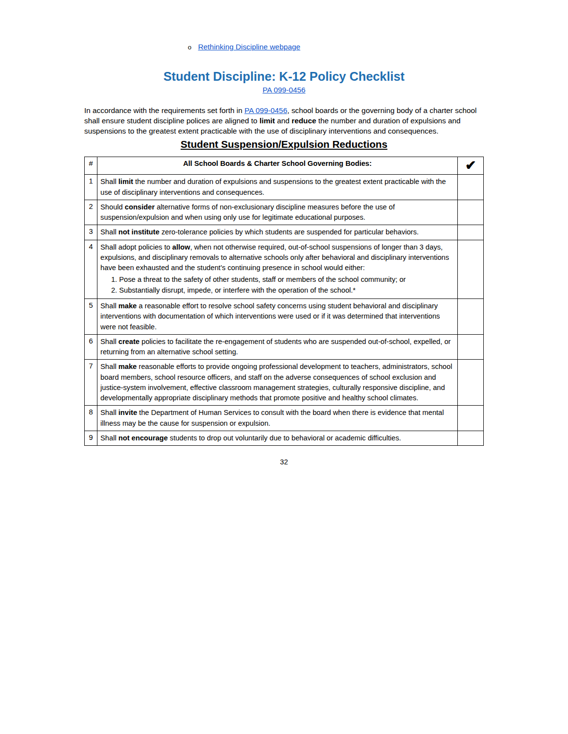Rethinking Discipline webpage
Student Discipline: K-12 Policy Checklist
PA 099-0456
In accordance with the requirements set forth in PA 099-0456, school boards or the governing body of a charter school shall ensure student discipline polices are aligned to limit and reduce the number and duration of expulsions and suspensions to the greatest extent practicable with the use of disciplinary interventions and consequences.
Student Suspension/Expulsion Reductions
| # | All School Boards & Charter School Governing Bodies: | ✔ |
| --- | --- | --- |
| 1 | Shall limit the number and duration of expulsions and suspensions to the greatest extent practicable with the use of disciplinary interventions and consequences. | |
| 2 | Should consider alternative forms of non-exclusionary discipline measures before the use of suspension/expulsion and when using only use for legitimate educational purposes. | |
| 3 | Shall not institute zero-tolerance policies by which students are suspended for particular behaviors. | |
| 4 | Shall adopt policies to allow , when not otherwise required, out-of-school suspensions of longer than 3 days, expulsions, and disciplinary removals to alternative schools only after behavioral and disciplinary interventions have been exhausted and the student’s continuing presence in school would either: Pose a threat to the safety of other students, staff or members of the school community; or Substantially disrupt, impede, or interfere with the operation of the school.* | |
| 5 | Shall make a reasonable effort to resolve school safety concerns using student behavioral and disciplinary interventions with documentation of which interventions were used or if it was determined that interventions were not feasible. | |
| 6 | Shall create policies to facilitate the re-engagement of students who are suspended out-of-school, expelled, or returning from an alternative school setting. | |
| 7 | Shall make reasonable efforts to provide ongoing professional development to teachers, administrators, school board members, school resource officers, and staff on the adverse consequences of school exclusion and justice-system involvement, effective classroom management strategies, culturally responsive discipline, and developmentally appropriate disciplinary methods that promote positive and healthy school climates. | |
| 8 | Shall invite the Department of Human Services to consult with the board when there is evidence that mental illness may be the cause for suspension or expulsion. | |
| 9 | Shall not encourage students to drop out voluntarily due to behavioral or academic difficulties. | |
32